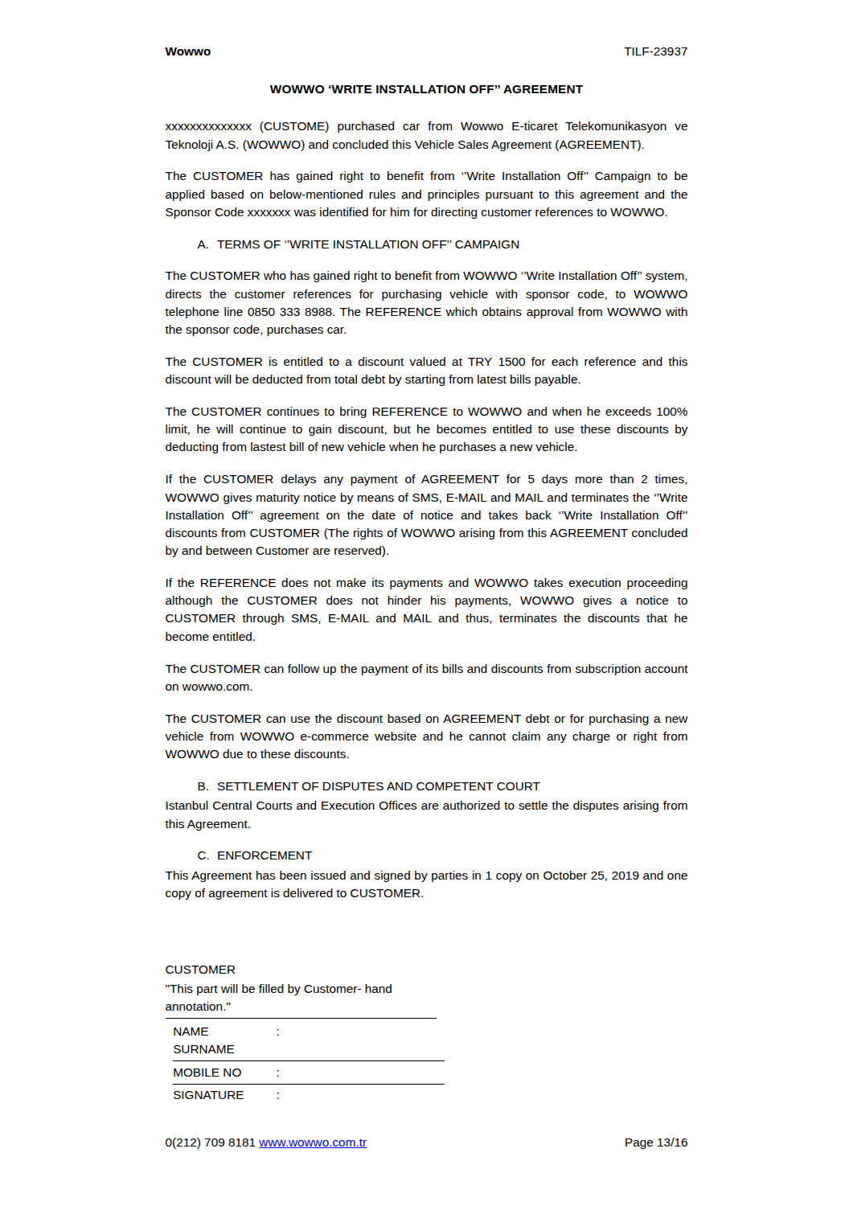Wowwo TILF-23937
WOWWO ‘WRITE INSTALLATION OFF’’ AGREEMENT
xxxxxxxxxxxxxx (CUSTOME) purchased car from Wowwo E-ticaret Telekomunikasyon ve Teknoloji A.S. (WOWWO) and concluded this Vehicle Sales Agreement (AGREEMENT).
The CUSTOMER has gained right to benefit from ‘’Write Installation Off’’ Campaign to be applied based on below-mentioned rules and principles pursuant to this agreement and the Sponsor Code xxxxxxx was identified for him for directing customer references to WOWWO.
A. TERMS OF ‘’WRITE INSTALLATION OFF’’ CAMPAIGN
The CUSTOMER who has gained right to benefit from WOWWO ‘’Write Installation Off’’ system, directs the customer references for purchasing vehicle with sponsor code, to WOWWO telephone line 0850 333 8988. The REFERENCE which obtains approval from WOWWO with the sponsor code, purchases car.
The CUSTOMER is entitled to a discount valued at TRY 1500 for each reference and this discount will be deducted from total debt by starting from latest bills payable.
The CUSTOMER continues to bring REFERENCE to WOWWO and when he exceeds 100% limit, he will continue to gain discount, but he becomes entitled to use these discounts by deducting from lastest bill of new vehicle when he purchases a new vehicle.
If the CUSTOMER delays any payment of AGREEMENT for 5 days more than 2 times, WOWWO gives maturity notice by means of SMS, E-MAIL and MAIL and terminates the ‘’Write Installation Off’’ agreement on the date of notice and takes back ‘’Write Installation Off’’ discounts from CUSTOMER (The rights of WOWWO arising from this AGREEMENT concluded by and between Customer are reserved).
If the REFERENCE does not make its payments and WOWWO takes execution proceeding although the CUSTOMER does not hinder his payments, WOWWO gives a notice to CUSTOMER through SMS, E-MAIL and MAIL and thus, terminates the discounts that he become entitled.
The CUSTOMER can follow up the payment of its bills and discounts from subscription account on wowwo.com.
The CUSTOMER can use the discount based on AGREEMENT debt or for purchasing a new vehicle from WOWWO e-commerce website and he cannot claim any charge or right from WOWWO due to these discounts.
B. SETTLEMENT OF DISPUTES AND COMPETENT COURT
Istanbul Central Courts and Execution Offices are authorized to settle the disputes arising from this Agreement.
C. ENFORCEMENT
This Agreement has been issued and signed by parties in 1 copy on October 25, 2019 and one copy of agreement is delivered to CUSTOMER.
CUSTOMER
"This part will be filled by Customer- hand annotation."
| NAME SURNAME | : | |
| MOBILE NO | : | |
| SIGNATURE | : | |
0(212) 709 8181 www.wowwo.com.tr Page 13/16